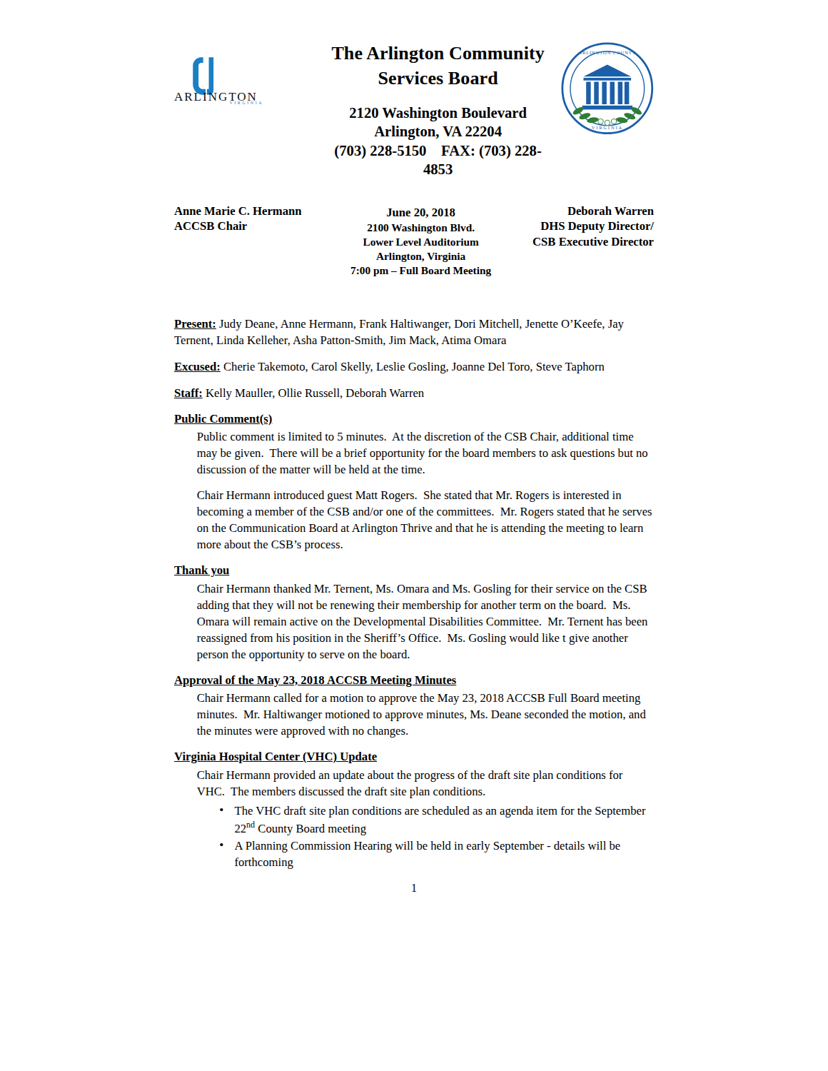ARLINGTON VIRGINIA
The Arlington Community Services Board
2120 Washington Boulevard
Arlington, VA 22204
(703) 228-5150 FAX: (703) 228-4853
ARLINGTON COUNTY VIRGINIA
Anne Marie C. Hermann
ACCSB Chair
June 20, 2018
2100 Washington Blvd.
Lower Level Auditorium
Arlington, Virginia
7:00 pm – Full Board Meeting
Deborah Warren
DHS Deputy Director/
CSB Executive Director
Present: Judy Deane, Anne Hermann, Frank Haltiwanger, Dori Mitchell, Jenette O’Keefe, Jay Ternent, Linda Kelleher, Asha Patton-Smith, Jim Mack, Atima Omara
Excused: Cherie Takemoto, Carol Skelly, Leslie Gosling, Joanne Del Toro, Steve Taphorn
Staff: Kelly Mauller, Ollie Russell, Deborah Warren
Public Comment(s)
Public comment is limited to 5 minutes. At the discretion of the CSB Chair, additional time may be given. There will be a brief opportunity for the board members to ask questions but no discussion of the matter will be held at the time.
Chair Hermann introduced guest Matt Rogers. She stated that Mr. Rogers is interested in becoming a member of the CSB and/or one of the committees. Mr. Rogers stated that he serves on the Communication Board at Arlington Thrive and that he is attending the meeting to learn more about the CSB’s process.
Thank you
Chair Hermann thanked Mr. Ternent, Ms. Omara and Ms. Gosling for their service on the CSB adding that they will not be renewing their membership for another term on the board. Ms. Omara will remain active on the Developmental Disabilities Committee. Mr. Ternent has been reassigned from his position in the Sheriff’s Office. Ms. Gosling would like t give another person the opportunity to serve on the board.
Approval of the May 23, 2018 ACCSB Meeting Minutes
Chair Hermann called for a motion to approve the May 23, 2018 ACCSB Full Board meeting minutes. Mr. Haltiwanger motioned to approve minutes, Ms. Deane seconded the motion, and the minutes were approved with no changes.
Virginia Hospital Center (VHC) Update
Chair Hermann provided an update about the progress of the draft site plan conditions for VHC. The members discussed the draft site plan conditions.
The VHC draft site plan conditions are scheduled as an agenda item for the September 22nd County Board meeting
A Planning Commission Hearing will be held in early September - details will be forthcoming
1